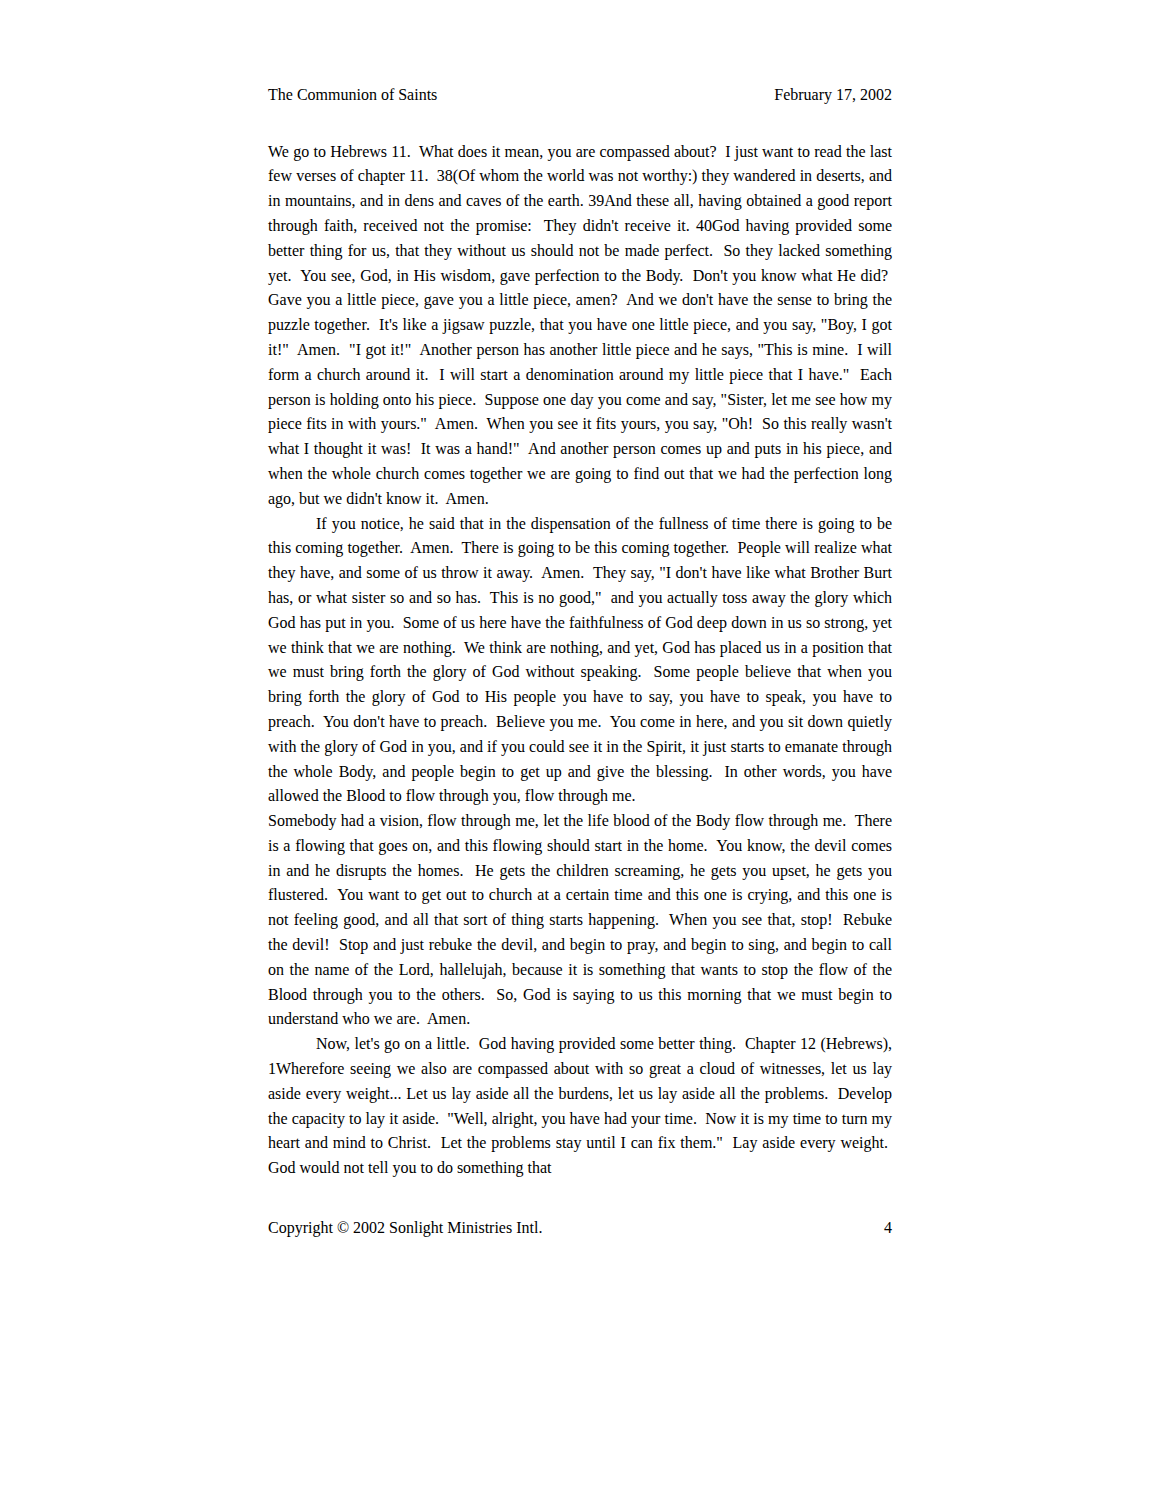The Communion of Saints February 17, 2002
We go to Hebrews 11. What does it mean, you are compassed about? I just want to read the last few verses of chapter 11. 38(Of whom the world was not worthy:) they wandered in deserts, and in mountains, and in dens and caves of the earth. 39And these all, having obtained a good report through faith, received not the promise: They didn't receive it. 40God having provided some better thing for us, that they without us should not be made perfect. So they lacked something yet. You see, God, in His wisdom, gave perfection to the Body. Don't you know what He did? Gave you a little piece, gave you a little piece, amen? And we don't have the sense to bring the puzzle together. It's like a jigsaw puzzle, that you have one little piece, and you say, "Boy, I got it!" Amen. "I got it!" Another person has another little piece and he says, "This is mine. I will form a church around it. I will start a denomination around my little piece that I have." Each person is holding onto his piece. Suppose one day you come and say, "Sister, let me see how my piece fits in with yours." Amen. When you see it fits yours, you say, "Oh! So this really wasn't what I thought it was! It was a hand!" And another person comes up and puts in his piece, and when the whole church comes together we are going to find out that we had the perfection long ago, but we didn't know it. Amen.
If you notice, he said that in the dispensation of the fullness of time there is going to be this coming together. Amen. There is going to be this coming together. People will realize what they have, and some of us throw it away. Amen. They say, "I don't have like what Brother Burt has, or what sister so and so has. This is no good," and you actually toss away the glory which God has put in you. Some of us here have the faithfulness of God deep down in us so strong, yet we think that we are nothing. We think are nothing, and yet, God has placed us in a position that we must bring forth the glory of God without speaking. Some people believe that when you bring forth the glory of God to His people you have to say, you have to speak, you have to preach. You don't have to preach. Believe you me. You come in here, and you sit down quietly with the glory of God in you, and if you could see it in the Spirit, it just starts to emanate through the whole Body, and people begin to get up and give the blessing. In other words, you have allowed the Blood to flow through you, flow through me.
Somebody had a vision, flow through me, let the life blood of the Body flow through me. There is a flowing that goes on, and this flowing should start in the home. You know, the devil comes in and he disrupts the homes. He gets the children screaming, he gets you upset, he gets you flustered. You want to get out to church at a certain time and this one is crying, and this one is not feeling good, and all that sort of thing starts happening. When you see that, stop! Rebuke the devil! Stop and just rebuke the devil, and begin to pray, and begin to sing, and begin to call on the name of the Lord, hallelujah, because it is something that wants to stop the flow of the Blood through you to the others. So, God is saying to us this morning that we must begin to understand who we are. Amen.
Now, let's go on a little. God having provided some better thing. Chapter 12 (Hebrews), 1Wherefore seeing we also are compassed about with so great a cloud of witnesses, let us lay aside every weight... Let us lay aside all the burdens, let us lay aside all the problems. Develop the capacity to lay it aside. "Well, alright, you have had your time. Now it is my time to turn my heart and mind to Christ. Let the problems stay until I can fix them." Lay aside every weight. God would not tell you to do something that
Copyright © 2002 Sonlight Ministries Intl. 4